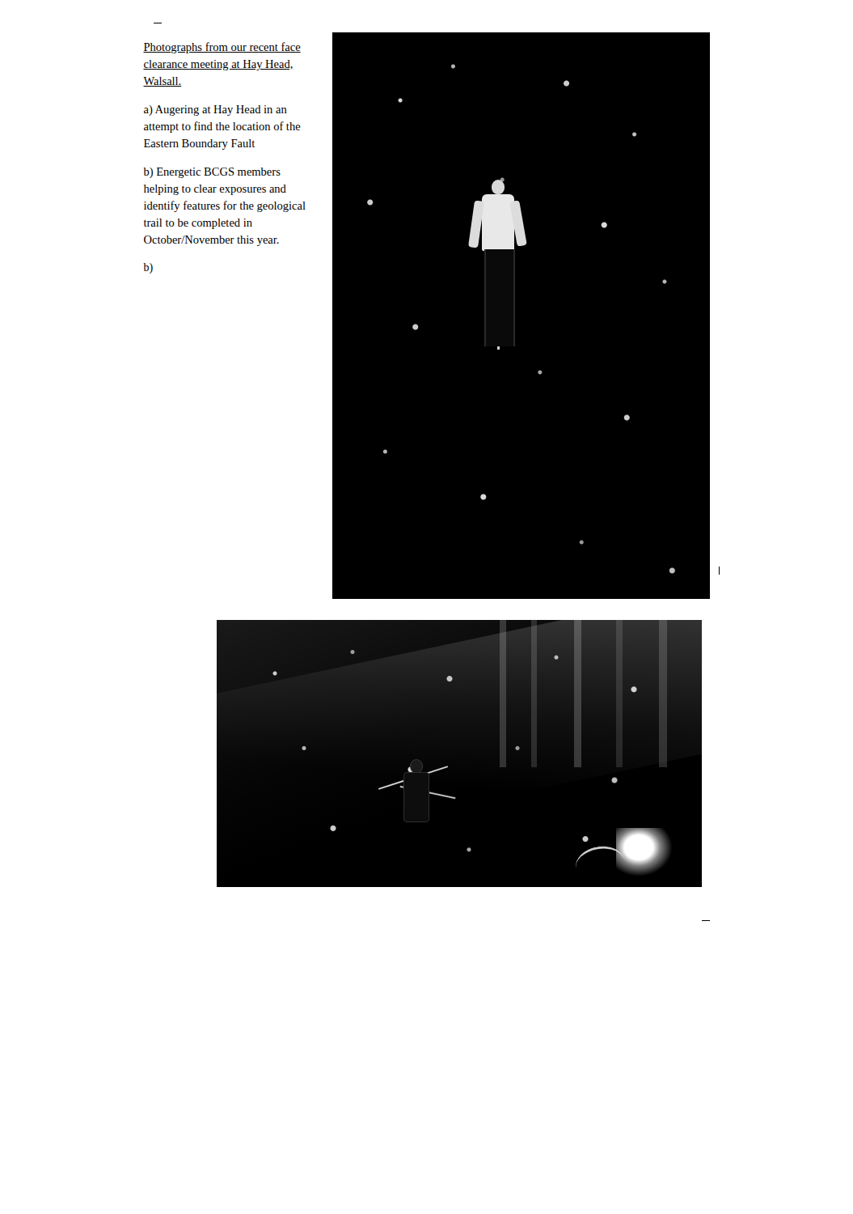Photographs from our recent face clearance meeting at Hay Head, Walsall.
a) Augering at Hay Head in an attempt to find the location of the Eastern Boundary Fault
b) Energetic BCGS members helping to clear exposures and identify features for the geological trail to be completed in October/November this year.
b)
a